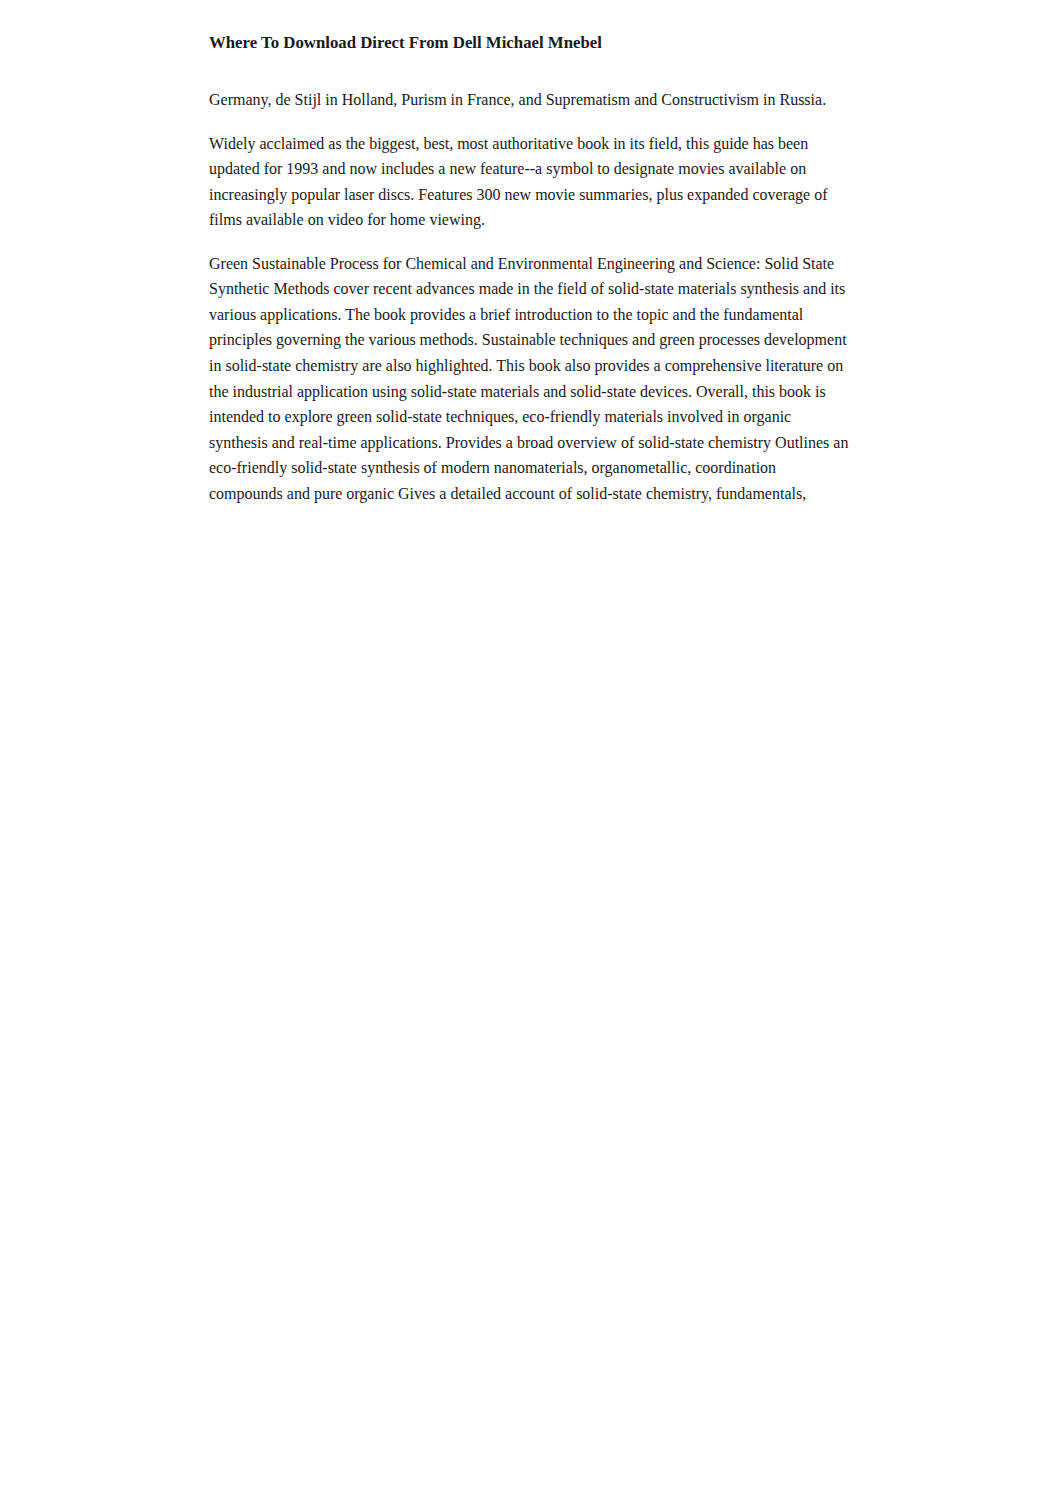Where To Download Direct From Dell Michael Mnebel
Germany, de Stijl in Holland, Purism in France, and Suprematism and Constructivism in Russia.
Widely acclaimed as the biggest, best, most authoritative book in its field, this guide has been updated for 1993 and now includes a new feature--a symbol to designate movies available on increasingly popular laser discs. Features 300 new movie summaries, plus expanded coverage of films available on video for home viewing.
Green Sustainable Process for Chemical and Environmental Engineering and Science: Solid State Synthetic Methods cover recent advances made in the field of solid-state materials synthesis and its various applications. The book provides a brief introduction to the topic and the fundamental principles governing the various methods. Sustainable techniques and green processes development in solid-state chemistry are also highlighted. This book also provides a comprehensive literature on the industrial application using solid-state materials and solid-state devices. Overall, this book is intended to explore green solid-state techniques, eco-friendly materials involved in organic synthesis and real-time applications. Provides a broad overview of solid-state chemistry Outlines an eco-friendly solid-state synthesis of modern nanomaterials, organometallic, coordination compounds and pure organic Gives a detailed account of solid-state chemistry, fundamentals,